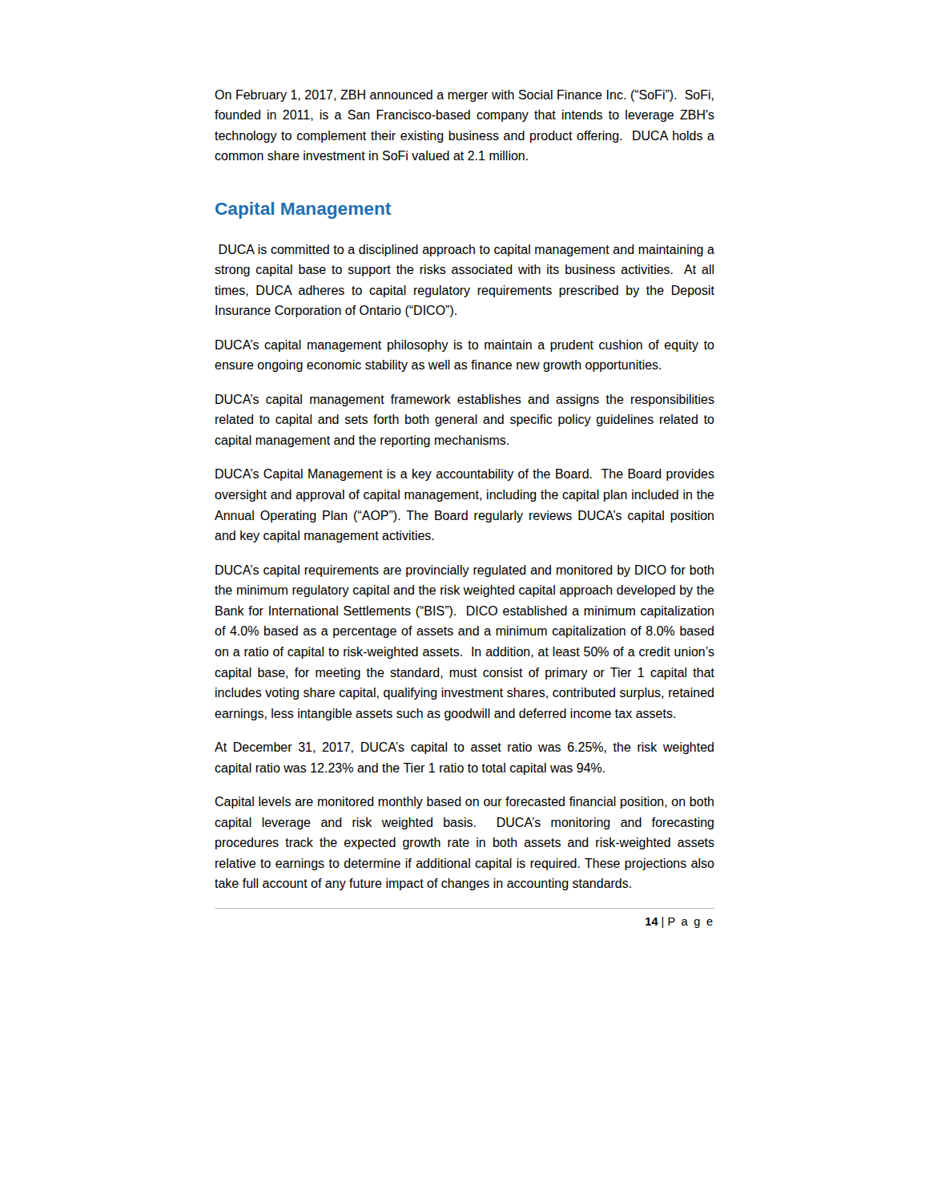On February 1, 2017, ZBH announced a merger with Social Finance Inc. (“SoFi”). SoFi, founded in 2011, is a San Francisco-based company that intends to leverage ZBH's technology to complement their existing business and product offering. DUCA holds a common share investment in SoFi valued at 2.1 million.
Capital Management
DUCA is committed to a disciplined approach to capital management and maintaining a strong capital base to support the risks associated with its business activities. At all times, DUCA adheres to capital regulatory requirements prescribed by the Deposit Insurance Corporation of Ontario (“DICO”).
DUCA’s capital management philosophy is to maintain a prudent cushion of equity to ensure ongoing economic stability as well as finance new growth opportunities.
DUCA’s capital management framework establishes and assigns the responsibilities related to capital and sets forth both general and specific policy guidelines related to capital management and the reporting mechanisms.
DUCA’s Capital Management is a key accountability of the Board. The Board provides oversight and approval of capital management, including the capital plan included in the Annual Operating Plan (“AOP”). The Board regularly reviews DUCA’s capital position and key capital management activities.
DUCA’s capital requirements are provincially regulated and monitored by DICO for both the minimum regulatory capital and the risk weighted capital approach developed by the Bank for International Settlements (“BIS”). DICO established a minimum capitalization of 4.0% based as a percentage of assets and a minimum capitalization of 8.0% based on a ratio of capital to risk-weighted assets. In addition, at least 50% of a credit union’s capital base, for meeting the standard, must consist of primary or Tier 1 capital that includes voting share capital, qualifying investment shares, contributed surplus, retained earnings, less intangible assets such as goodwill and deferred income tax assets.
At December 31, 2017, DUCA’s capital to asset ratio was 6.25%, the risk weighted capital ratio was 12.23% and the Tier 1 ratio to total capital was 94%.
Capital levels are monitored monthly based on our forecasted financial position, on both capital leverage and risk weighted basis. DUCA’s monitoring and forecasting procedures track the expected growth rate in both assets and risk-weighted assets relative to earnings to determine if additional capital is required. These projections also take full account of any future impact of changes in accounting standards.
14 | P a g e